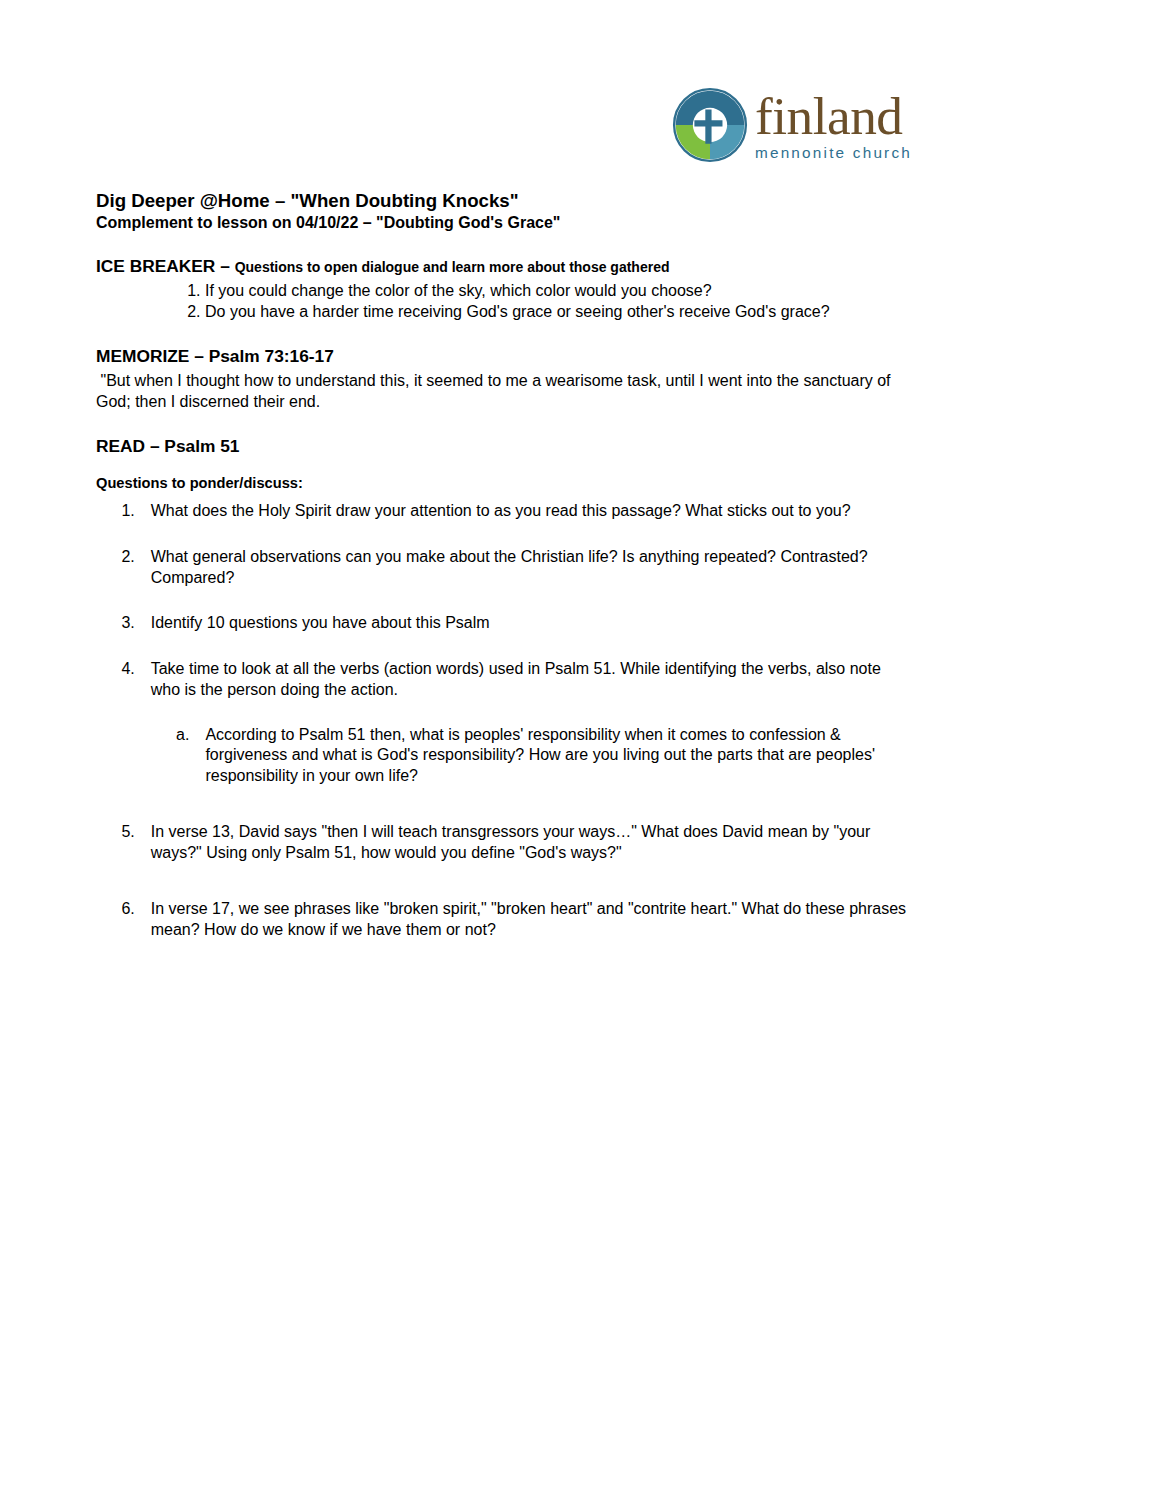finland mennonite church
Dig Deeper @Home – "When Doubting Knocks" Complement to lesson on 04/10/22 – "Doubting God's Grace"
ICE BREAKER – Questions to open dialogue and learn more about those gathered
If you could change the color of the sky, which color would you choose?
Do you have a harder time receiving God's grace or seeing other's receive God's grace?
MEMORIZE – Psalm 73:16-17
"But when I thought how to understand this, it seemed to me a wearisome task, until I went into the sanctuary of God; then I discerned their end.
READ – Psalm 51
Questions to ponder/discuss:
What does the Holy Spirit draw your attention to as you read this passage? What sticks out to you?
What general observations can you make about the Christian life? Is anything repeated? Contrasted? Compared?
Identify 10 questions you have about this Psalm
Take time to look at all the verbs (action words) used in Psalm 51. While identifying the verbs, also note who is the person doing the action.
According to Psalm 51 then, what is peoples' responsibility when it comes to confession & forgiveness and what is God's responsibility? How are you living out the parts that are peoples' responsibility in your own life?
In verse 13, David says "then I will teach transgressors your ways…" What does David mean by "your ways?" Using only Psalm 51, how would you define "God's ways?"
In verse 17, we see phrases like "broken spirit," "broken heart" and "contrite heart." What do these phrases mean? How do we know if we have them or not?